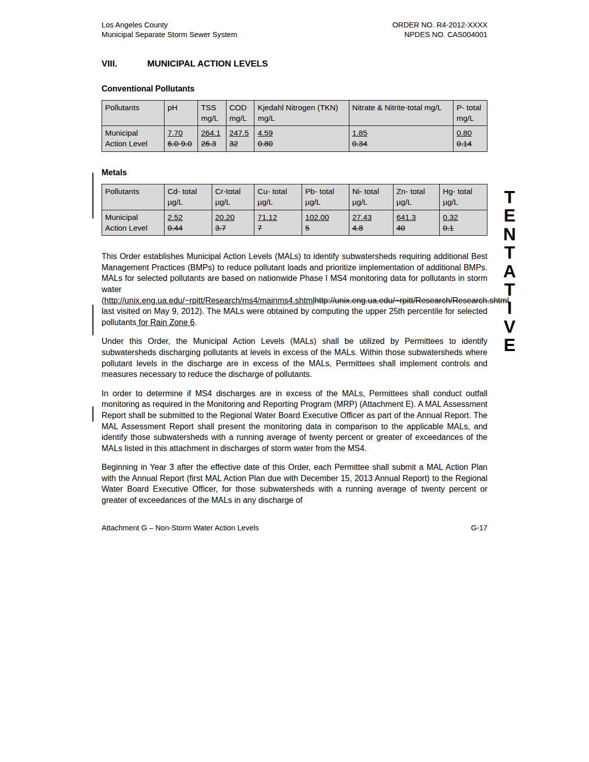TENTATIVE
Los Angeles County
Municipal Separate Storm Sewer System
ORDER NO. R4-2012-XXXX
NPDES NO. CAS004001
VIII. MUNICIPAL ACTION LEVELS
Conventional Pollutants
| Pollutants | pH | TSS mg/L | COD mg/L | Kjedahl Nitrogen (TKN) mg/L | Nitrate & Nitrite-total mg/L | P- total mg/L |
| --- | --- | --- | --- | --- | --- | --- |
| Municipal Action Level | 7.70 6.0-9.0 | 264.1 26.3 | 247.5 32 | 4.59 0.80 | 1.85 0.34 | 0.80 0.14 |
Metals
| Pollutants | Cd- total µg/L | Cr-total µg/L | Cu- total µg/L | Pb- total µg/L | Ni- total µg/L | Zn- total µg/L | Hg- total µg/L |
| --- | --- | --- | --- | --- | --- | --- | --- |
| Municipal Action Level | 2.52 0.44 | 20.20 3.7 | 71.12 7 | 102.00 5 | 27.43 4.8 | 641.3 40 | 0.32 0.1 |
This Order establishes Municipal Action Levels (MALs) to identify subwatersheds requiring additional Best Management Practices (BMPs) to reduce pollutant loads and prioritize implementation of additional BMPs. MALs for selected pollutants are based on nationwide Phase I MS4 monitoring data for pollutants in storm water (http://unix.eng.ua.edu/~rpitt/Research/ms4/mainms4.shtmlhttp://unix.eng.ua.edu/~rpitt/Research/Research.shtml, last visited on May 9, 2012). The MALs were obtained by computing the upper 25th percentile for selected pollutants for Rain Zone 6.
Under this Order, the Municipal Action Levels (MALs) shall be utilized by Permittees to identify subwatersheds discharging pollutants at levels in excess of the MALs. Within those subwatersheds where pollutant levels in the discharge are in excess of the MALs, Permittees shall implement controls and measures necessary to reduce the discharge of pollutants.
In order to determine if MS4 discharges are in excess of the MALs, Permittees shall conduct outfall monitoring as required in the Monitoring and Reporting Program (MRP) (Attachment E). A MAL Assessment Report shall be submitted to the Regional Water Board Executive Officer as part of the Annual Report. The MAL Assessment Report shall present the monitoring data in comparison to the applicable MALs, and identify those subwatersheds with a running average of twenty percent or greater of exceedances of the MALs listed in this attachment in discharges of storm water from the MS4.
Beginning in Year 3 after the effective date of this Order, each Permittee shall submit a MAL Action Plan with the Annual Report (first MAL Action Plan due with December 15, 2013 Annual Report) to the Regional Water Board Executive Officer, for those subwatersheds with a running average of twenty percent or greater of exceedances of the MALs in any discharge of
Attachment G – Non-Storm Water Action Levels
G-17